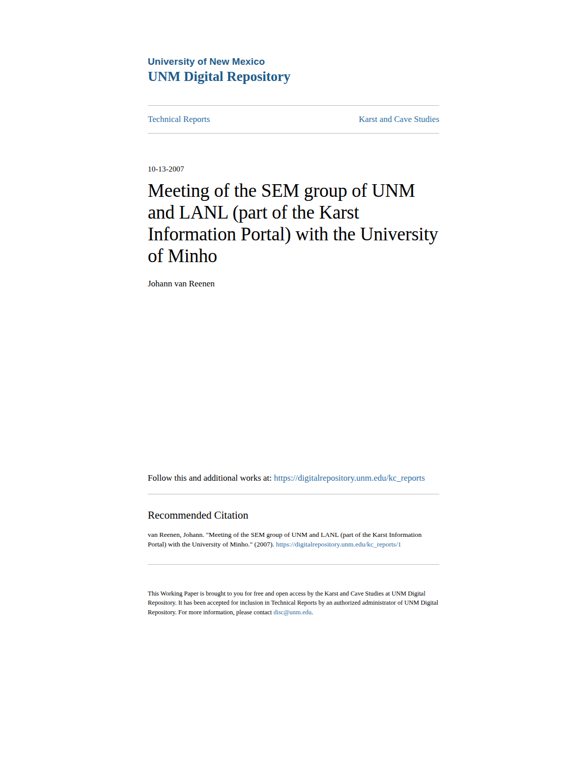University of New Mexico
UNM Digital Repository
Technical Reports
Karst and Cave Studies
10-13-2007
Meeting of the SEM group of UNM and LANL (part of the Karst Information Portal) with the University of Minho
Johann van Reenen
Follow this and additional works at: https://digitalrepository.unm.edu/kc_reports
Recommended Citation
van Reenen, Johann. "Meeting of the SEM group of UNM and LANL (part of the Karst Information Portal) with the University of Minho." (2007). https://digitalrepository.unm.edu/kc_reports/1
This Working Paper is brought to you for free and open access by the Karst and Cave Studies at UNM Digital Repository. It has been accepted for inclusion in Technical Reports by an authorized administrator of UNM Digital Repository. For more information, please contact disc@unm.edu.